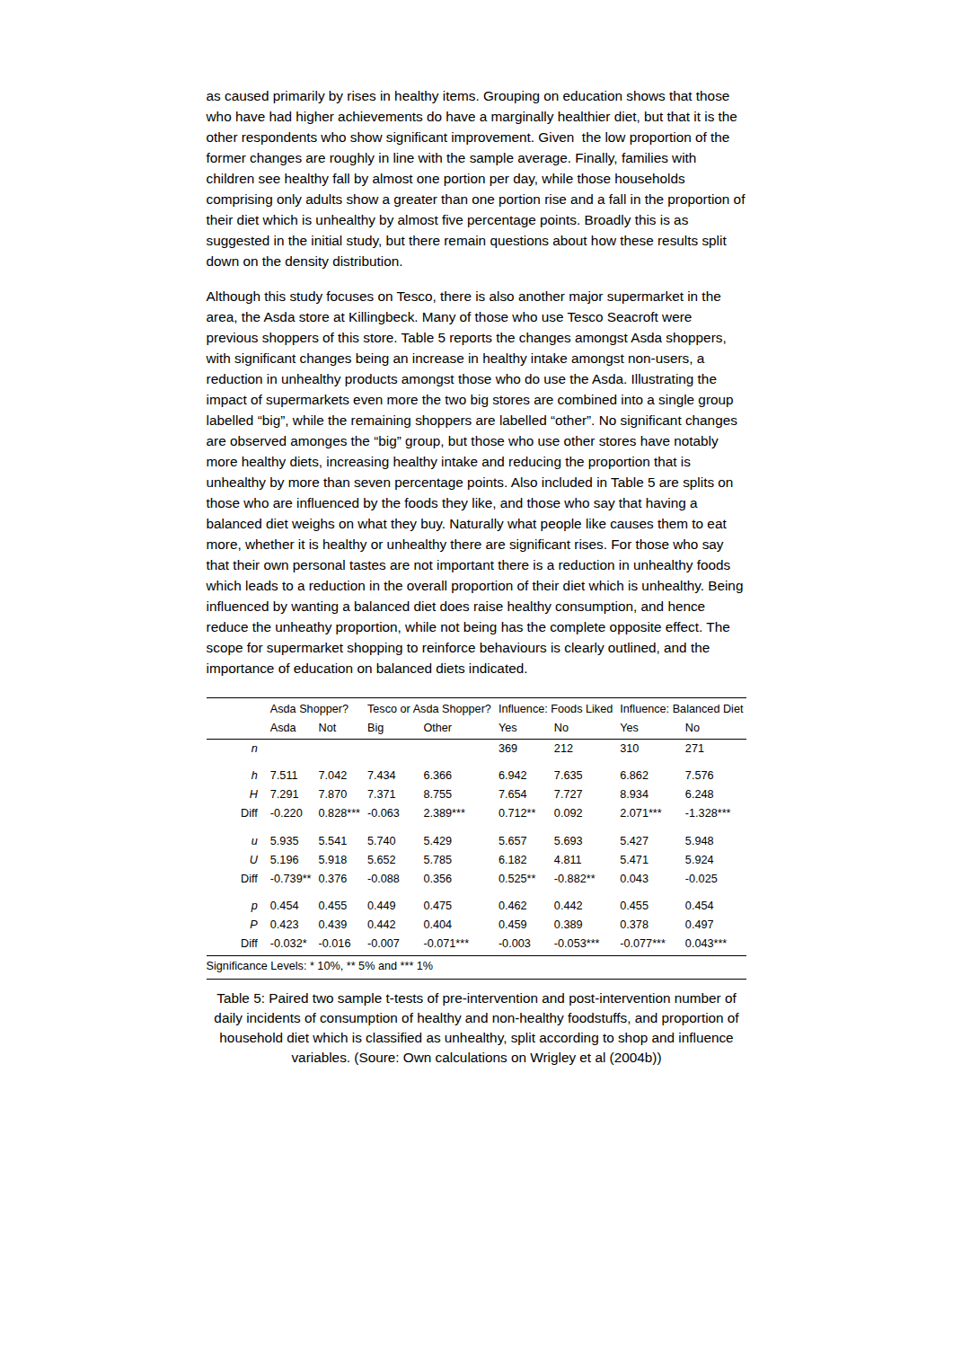as caused primarily by rises in healthy items. Grouping on education shows that those who have had higher achievements do have a marginally healthier diet, but that it is the other respondents who show significant improvement. Given the low proportion of the former changes are roughly in line with the sample average. Finally, families with children see healthy fall by almost one portion per day, while those households comprising only adults show a greater than one portion rise and a fall in the proportion of their diet which is unhealthy by almost five percentage points. Broadly this is as suggested in the initial study, but there remain questions about how these results split down on the density distribution.
Although this study focuses on Tesco, there is also another major supermarket in the area, the Asda store at Killingbeck. Many of those who use Tesco Seacroft were previous shoppers of this store. Table 5 reports the changes amongst Asda shoppers, with significant changes being an increase in healthy intake amongst non-users, a reduction in unhealthy products amongst those who do use the Asda. Illustrating the impact of supermarkets even more the two big stores are combined into a single group labelled “big”, while the remaining shoppers are labelled “other”. No significant changes are observed amonges the “big” group, but those who use other stores have notably more healthy diets, increasing healthy intake and reducing the proportion that is unhealthy by more than seven percentage points. Also included in Table 5 are splits on those who are influenced by the foods they like, and those who say that having a balanced diet weighs on what they buy. Naturally what people like causes them to eat more, whether it is healthy or unhealthy there are significant rises. For those who say that their own personal tastes are not important there is a reduction in unhealthy foods which leads to a reduction in the overall proportion of their diet which is unhealthy. Being influenced by wanting a balanced diet does raise healthy consumption, and hence reduce the unheathy proportion, while not being has the complete opposite effect. The scope for supermarket shopping to reinforce behaviours is clearly outlined, and the importance of education on balanced diets indicated.
| | Asda Shopper? | Tesco or Asda Shopper? | Influence: Foods Liked | Influence: Balanced Diet |
| --- | --- | --- | --- | --- |
| | Asda | Not | Big | Other | Yes | No | Yes | No |
| n | | | | | 369 | 212 | 310 | 271 |
| h | 7.511 | 7.042 | 7.434 | 6.366 | 6.942 | 7.635 | 6.862 | 7.576 |
| H | 7.291 | 7.870 | 7.371 | 8.755 | 7.654 | 7.727 | 8.934 | 6.248 |
| Diff | -0.220 | 0.828*** | -0.063 | 2.389*** | 0.712** | 0.092 | 2.071*** | -1.328*** |
| u | 5.935 | 5.541 | 5.740 | 5.429 | 5.657 | 5.693 | 5.427 | 5.948 |
| U | 5.196 | 5.918 | 5.652 | 5.785 | 6.182 | 4.811 | 5.471 | 5.924 |
| Diff | -0.739** | 0.376 | -0.088 | 0.356 | 0.525** | -0.882** | 0.043 | -0.025 |
| p | 0.454 | 0.455 | 0.449 | 0.475 | 0.462 | 0.442 | 0.455 | 0.454 |
| P | 0.423 | 0.439 | 0.442 | 0.404 | 0.459 | 0.389 | 0.378 | 0.497 |
| Diff | -0.032* | -0.016 | -0.007 | -0.071*** | -0.003 | -0.053*** | -0.077*** | 0.043*** |
Significance Levels: * 10%, ** 5% and *** 1%
Table 5: Paired two sample t-tests of pre-intervention and post-intervention number of daily incidents of consumption of healthy and non-healthy foodstuffs, and proportion of household diet which is classified as unhealthy, split according to shop and influence variables. (Soure: Own calculations on Wrigley et al (2004b))